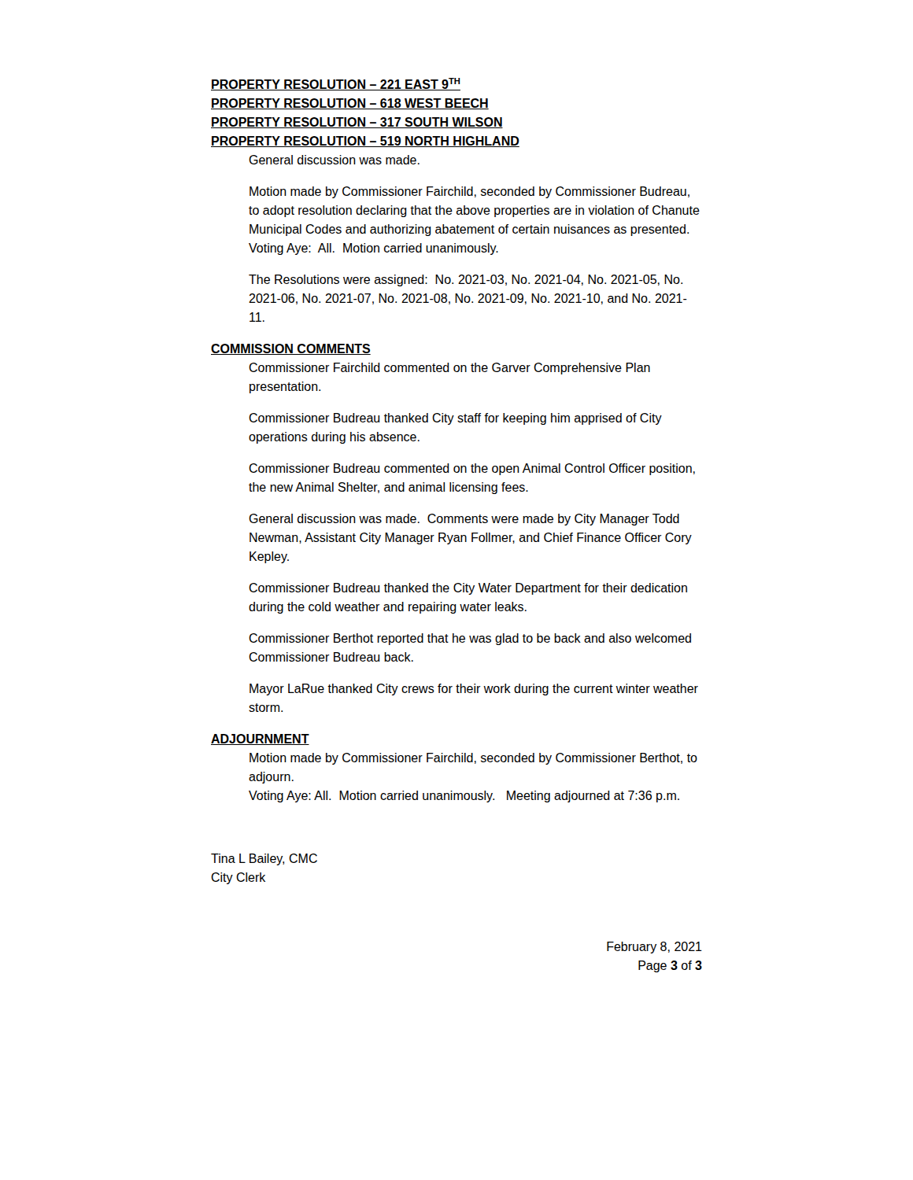PROPERTY RESOLUTION – 221 EAST 9TH
PROPERTY RESOLUTION – 618 WEST BEECH
PROPERTY RESOLUTION – 317 SOUTH WILSON
PROPERTY RESOLUTION – 519 NORTH HIGHLAND
General discussion was made.
Motion made by Commissioner Fairchild, seconded by Commissioner Budreau, to adopt resolution declaring that the above properties are in violation of Chanute Municipal Codes and authorizing abatement of certain nuisances as presented. Voting Aye: All. Motion carried unanimously.
The Resolutions were assigned: No. 2021-03, No. 2021-04, No. 2021-05, No. 2021-06, No. 2021-07, No. 2021-08, No. 2021-09, No. 2021-10, and No. 2021-11.
COMMISSION COMMENTS
Commissioner Fairchild commented on the Garver Comprehensive Plan presentation.
Commissioner Budreau thanked City staff for keeping him apprised of City operations during his absence.
Commissioner Budreau commented on the open Animal Control Officer position, the new Animal Shelter, and animal licensing fees.
General discussion was made. Comments were made by City Manager Todd Newman, Assistant City Manager Ryan Follmer, and Chief Finance Officer Cory Kepley.
Commissioner Budreau thanked the City Water Department for their dedication during the cold weather and repairing water leaks.
Commissioner Berthot reported that he was glad to be back and also welcomed Commissioner Budreau back.
Mayor LaRue thanked City crews for their work during the current winter weather storm.
ADJOURNMENT
Motion made by Commissioner Fairchild, seconded by Commissioner Berthot, to adjourn.
Voting Aye: All. Motion carried unanimously. Meeting adjourned at 7:36 p.m.
Tina L Bailey, CMC
City Clerk
February 8, 2021
Page 3 of 3